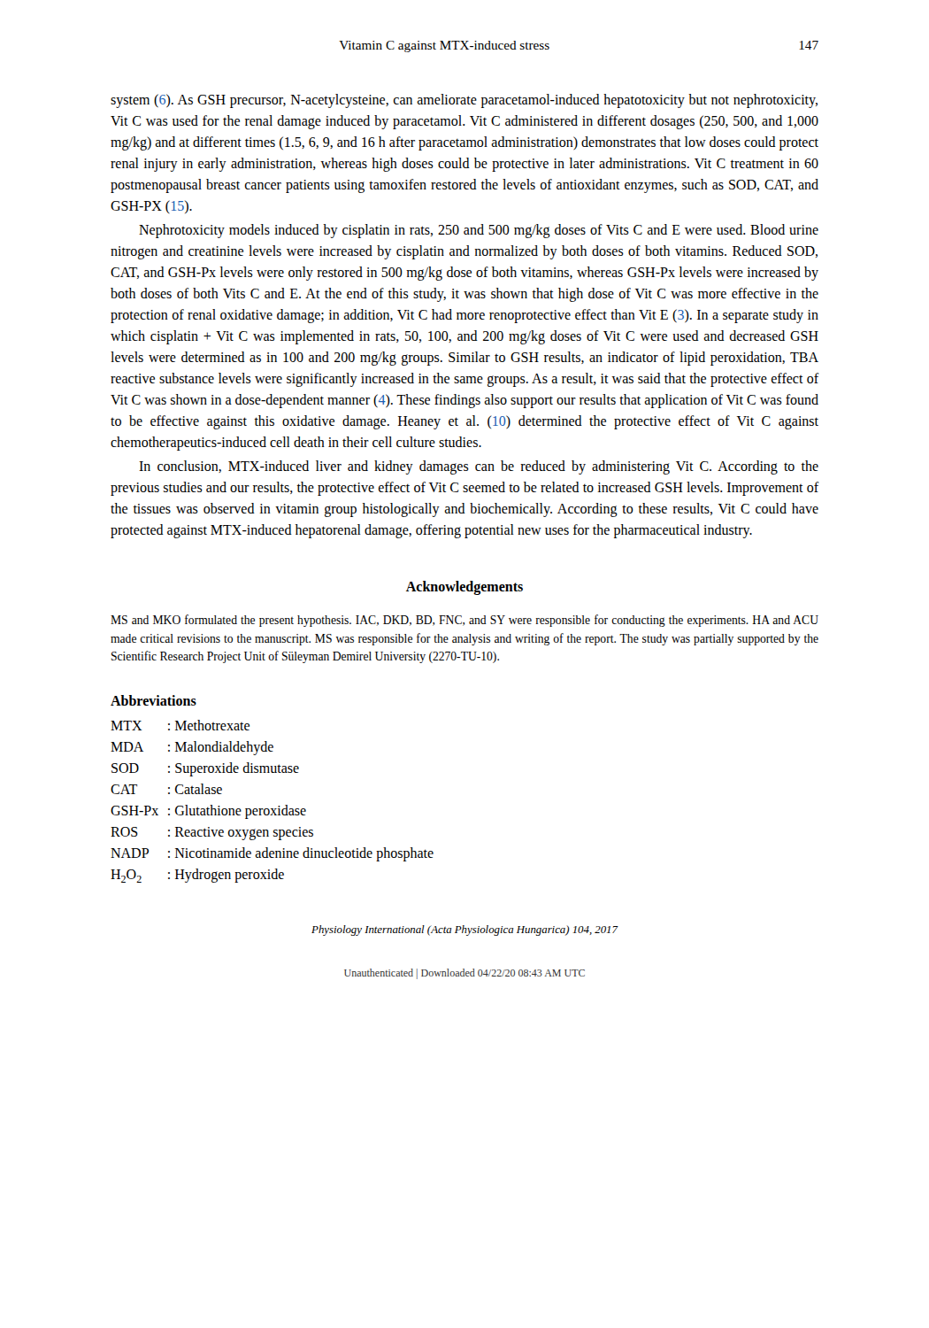Vitamin C against MTX-induced stress 147
system (6). As GSH precursor, N-acetylcysteine, can ameliorate paracetamol-induced hepatotoxicity but not nephrotoxicity, Vit C was used for the renal damage induced by paracetamol. Vit C administered in different dosages (250, 500, and 1,000 mg/kg) and at different times (1.5, 6, 9, and 16 h after paracetamol administration) demonstrates that low doses could protect renal injury in early administration, whereas high doses could be protective in later administrations. Vit C treatment in 60 postmenopausal breast cancer patients using tamoxifen restored the levels of antioxidant enzymes, such as SOD, CAT, and GSH-PX (15).
Nephrotoxicity models induced by cisplatin in rats, 250 and 500 mg/kg doses of Vits C and E were used. Blood urine nitrogen and creatinine levels were increased by cisplatin and normalized by both doses of both vitamins. Reduced SOD, CAT, and GSH-Px levels were only restored in 500 mg/kg dose of both vitamins, whereas GSH-Px levels were increased by both doses of both Vits C and E. At the end of this study, it was shown that high dose of Vit C was more effective in the protection of renal oxidative damage; in addition, Vit C had more renoprotective effect than Vit E (3). In a separate study in which cisplatin + Vit C was implemented in rats, 50, 100, and 200 mg/kg doses of Vit C were used and decreased GSH levels were determined as in 100 and 200 mg/kg groups. Similar to GSH results, an indicator of lipid peroxidation, TBA reactive substance levels were significantly increased in the same groups. As a result, it was said that the protective effect of Vit C was shown in a dose-dependent manner (4). These findings also support our results that application of Vit C was found to be effective against this oxidative damage. Heaney et al. (10) determined the protective effect of Vit C against chemotherapeutics-induced cell death in their cell culture studies.
In conclusion, MTX-induced liver and kidney damages can be reduced by administering Vit C. According to the previous studies and our results, the protective effect of Vit C seemed to be related to increased GSH levels. Improvement of the tissues was observed in vitamin group histologically and biochemically. According to these results, Vit C could have protected against MTX-induced hepatorenal damage, offering potential new uses for the pharmaceutical industry.
Acknowledgements
MS and MKO formulated the present hypothesis. IAC, DKD, BD, FNC, and SY were responsible for conducting the experiments. HA and ACU made critical revisions to the manuscript. MS was responsible for the analysis and writing of the report. The study was partially supported by the Scientific Research Project Unit of Süleyman Demirel University (2270-TU-10).
Abbreviations
| MTX | : Methotrexate |
| MDA | : Malondialdehyde |
| SOD | : Superoxide dismutase |
| CAT | : Catalase |
| GSH-Px | : Glutathione peroxidase |
| ROS | : Reactive oxygen species |
| NADP | : Nicotinamide adenine dinucleotide phosphate |
| H 2 O 2 | : Hydrogen peroxide |
Physiology International (Acta Physiologica Hungarica) 104, 2017
Unauthenticated | Downloaded 04/22/20 08:43 AM UTC